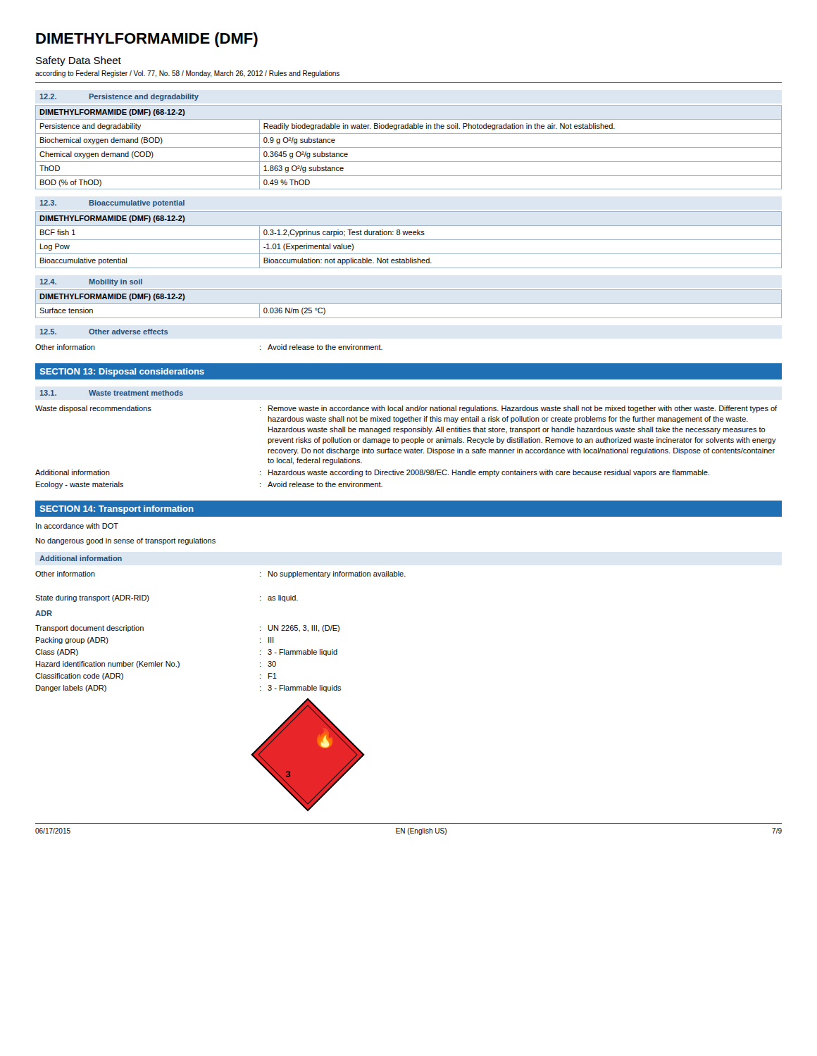DIMETHYLFORMAMIDE (DMF)
Safety Data Sheet
according to Federal Register / Vol. 77, No. 58 / Monday, March 26, 2012 / Rules and Regulations
12.2. Persistence and degradability
| DIMETHYLFORMAMIDE (DMF) (68-12-2) |
| --- |
| Persistence and degradability | Readily biodegradable in water. Biodegradable in the soil. Photodegradation in the air. Not established. |
| Biochemical oxygen demand (BOD) | 0.9 g O²/g substance |
| Chemical oxygen demand (COD) | 0.3645 g O²/g substance |
| ThOD | 1.863 g O²/g substance |
| BOD (% of ThOD) | 0.49 % ThOD |
12.3. Bioaccumulative potential
| DIMETHYLFORMAMIDE (DMF) (68-12-2) |
| --- |
| BCF fish 1 | 0.3-1.2,Cyprinus carpio; Test duration: 8 weeks |
| Log Pow | -1.01 (Experimental value) |
| Bioaccumulative potential | Bioaccumulation: not applicable. Not established. |
12.4. Mobility in soil
| DIMETHYLFORMAMIDE (DMF) (68-12-2) |
| --- |
| Surface tension | 0.036 N/m (25 °C) |
12.5. Other adverse effects
| Other information | : | Avoid release to the environment. |
SECTION 13: Disposal considerations
13.1. Waste treatment methods
| Waste disposal recommendations | : | Remove waste in accordance with local and/or national regulations. Hazardous waste shall not be mixed together with other waste. Different types of hazardous waste shall not be mixed together if this may entail a risk of pollution or create problems for the further management of the waste. Hazardous waste shall be managed responsibly. All entities that store, transport or handle hazardous waste shall take the necessary measures to prevent risks of pollution or damage to people or animals. Recycle by distillation. Remove to an authorized waste incinerator for solvents with energy recovery. Do not discharge into surface water. Dispose in a safe manner in accordance with local/national regulations. Dispose of contents/container to local, federal regulations. |
| Additional information | : | Hazardous waste according to Directive 2008/98/EC. Handle empty containers with care because residual vapors are flammable. |
| Ecology - waste materials | : | Avoid release to the environment. |
SECTION 14: Transport information
In accordance with DOT
No dangerous good in sense of transport regulations
Additional information
| Other information | : | No supplementary information available. |
| State during transport (ADR-RID) | : | as liquid. |
ADR
| Transport document description | : | UN 2265, 3, III, (D/E) |
| Packing group (ADR) | : | III |
| Class (ADR) | : | 3 - Flammable liquid |
| Hazard identification number (Kemler No.) | : | 30 |
| Classification code (ADR) | : | F1 |
| Danger labels (ADR) | : | 3 - Flammable liquids |
🔥
3
06/17/2015 EN (English US) 7/9